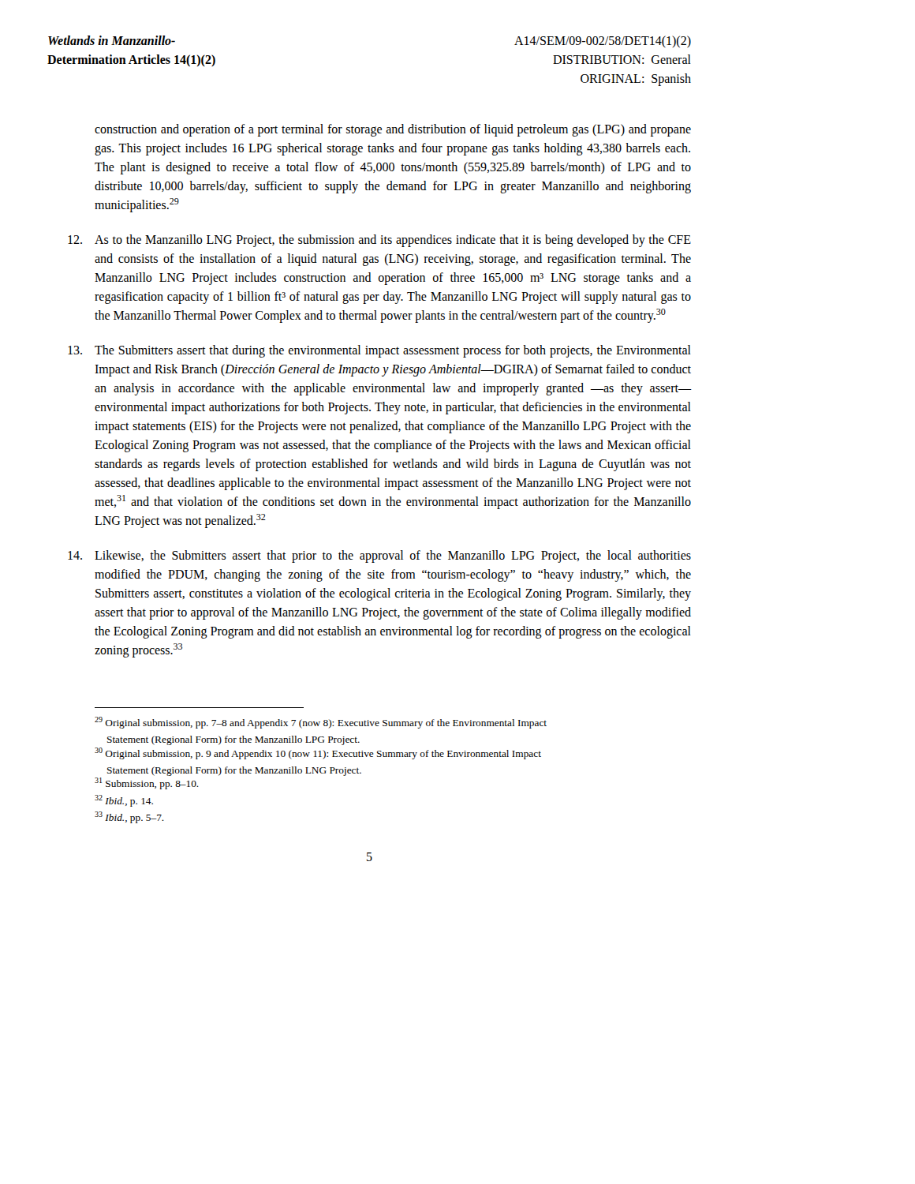Wetlands in Manzanillo-
Determination Articles 14(1)(2)
A14/SEM/09-002/58/DET14(1)(2)
DISTRIBUTION: General
ORIGINAL: Spanish
construction and operation of a port terminal for storage and distribution of liquid petroleum gas (LPG) and propane gas. This project includes 16 LPG spherical storage tanks and four propane gas tanks holding 43,380 barrels each. The plant is designed to receive a total flow of 45,000 tons/month (559,325.89 barrels/month) of LPG and to distribute 10,000 barrels/day, sufficient to supply the demand for LPG in greater Manzanillo and neighboring municipalities.29
As to the Manzanillo LNG Project, the submission and its appendices indicate that it is being developed by the CFE and consists of the installation of a liquid natural gas (LNG) receiving, storage, and regasification terminal. The Manzanillo LNG Project includes construction and operation of three 165,000 m³ LNG storage tanks and a regasification capacity of 1 billion ft³ of natural gas per day. The Manzanillo LNG Project will supply natural gas to the Manzanillo Thermal Power Complex and to thermal power plants in the central/western part of the country.30
The Submitters assert that during the environmental impact assessment process for both projects, the Environmental Impact and Risk Branch (Dirección General de Impacto y Riesgo Ambiental—DGIRA) of Semarnat failed to conduct an analysis in accordance with the applicable environmental law and improperly granted —as they assert— environmental impact authorizations for both Projects. They note, in particular, that deficiencies in the environmental impact statements (EIS) for the Projects were not penalized, that compliance of the Manzanillo LPG Project with the Ecological Zoning Program was not assessed, that the compliance of the Projects with the laws and Mexican official standards as regards levels of protection established for wetlands and wild birds in Laguna de Cuyutlán was not assessed, that deadlines applicable to the environmental impact assessment of the Manzanillo LNG Project were not met,31 and that violation of the conditions set down in the environmental impact authorization for the Manzanillo LNG Project was not penalized.32
Likewise, the Submitters assert that prior to the approval of the Manzanillo LPG Project, the local authorities modified the PDUM, changing the zoning of the site from “tourism-ecology” to “heavy industry,” which, the Submitters assert, constitutes a violation of the ecological criteria in the Ecological Zoning Program. Similarly, they assert that prior to approval of the Manzanillo LNG Project, the government of the state of Colima illegally modified the Ecological Zoning Program and did not establish an environmental log for recording of progress on the ecological zoning process.33
29 Original submission, pp. 7–8 and Appendix 7 (now 8): Executive Summary of the Environmental Impact
Statement (Regional Form) for the Manzanillo LPG Project.
30 Original submission, p. 9 and Appendix 10 (now 11): Executive Summary of the Environmental Impact
Statement (Regional Form) for the Manzanillo LNG Project.
31 Submission, pp. 8–10.
32 Ibid., p. 14.
33 Ibid., pp. 5–7.
5